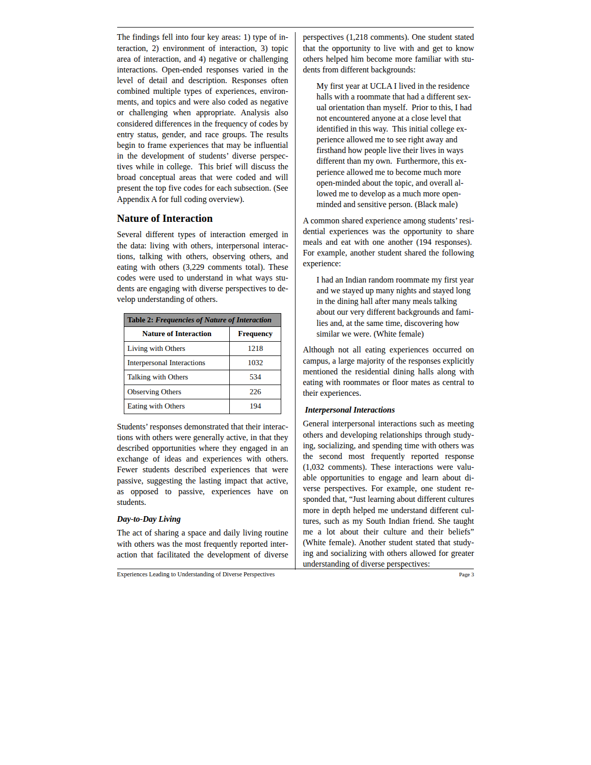The findings fell into four key areas: 1) type of interaction, 2) environment of interaction, 3) topic area of interaction, and 4) negative or challenging interactions. Open-ended responses varied in the level of detail and description. Responses often combined multiple types of experiences, environments, and topics and were also coded as negative or challenging when appropriate. Analysis also considered differences in the frequency of codes by entry status, gender, and race groups. The results begin to frame experiences that may be influential in the development of students’ diverse perspectives while in college. This brief will discuss the broad conceptual areas that were coded and will present the top five codes for each subsection. (See Appendix A for full coding overview).
Nature of Interaction
Several different types of interaction emerged in the data: living with others, interpersonal interactions, talking with others, observing others, and eating with others (3,229 comments total). These codes were used to understand in what ways students are engaging with diverse perspectives to develop understanding of others.
Table 2: Frequencies of Nature of Interaction
| Nature of Interaction | Frequency |
| --- | --- |
| Living with Others | 1218 |
| Interpersonal Interactions | 1032 |
| Talking with Others | 534 |
| Observing Others | 226 |
| Eating with Others | 194 |
Students’ responses demonstrated that their interactions with others were generally active, in that they described opportunities where they engaged in an exchange of ideas and experiences with others. Fewer students described experiences that were passive, suggesting the lasting impact that active, as opposed to passive, experiences have on students.
Day-to-Day Living
The act of sharing a space and daily living routine with others was the most frequently reported interaction that facilitated the development of diverse perspectives (1,218 comments). One student stated that the opportunity to live with and get to know others helped him become more familiar with students from different backgrounds:
My first year at UCLA I lived in the residence halls with a roommate that had a different sexual orientation than myself. Prior to this, I had not encountered anyone at a close level that identified in this way. This initial college experience allowed me to see right away and firsthand how people live their lives in ways different than my own. Furthermore, this experience allowed me to become much more open-minded about the topic, and overall allowed me to develop as a much more open-minded and sensitive person. (Black male)
A common shared experience among students’ residential experiences was the opportunity to share meals and eat with one another (194 responses). For example, another student shared the following experience:
I had an Indian random roommate my first year and we stayed up many nights and stayed long in the dining hall after many meals talking about our very different backgrounds and families and, at the same time, discovering how similar we were. (White female)
Although not all eating experiences occurred on campus, a large majority of the responses explicitly mentioned the residential dining halls along with eating with roommates or floor mates as central to their experiences.
Interpersonal Interactions
General interpersonal interactions such as meeting others and developing relationships through studying, socializing, and spending time with others was the second most frequently reported response (1,032 comments). These interactions were valuable opportunities to engage and learn about diverse perspectives. For example, one student responded that, “Just learning about different cultures more in depth helped me understand different cultures, such as my South Indian friend. She taught me a lot about their culture and their beliefs” (White female). Another student stated that studying and socializing with others allowed for greater understanding of diverse perspectives:
Experiences Leading to Understanding of Diverse Perspectives
Page 3